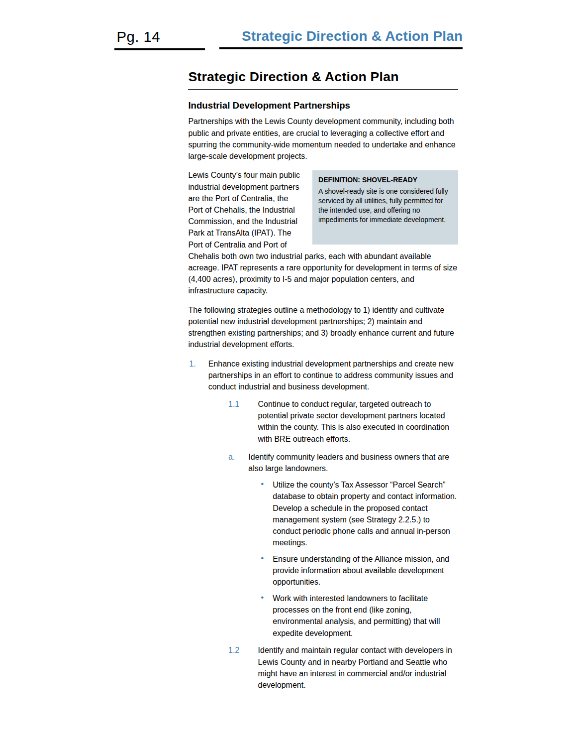Pg. 14
Strategic Direction & Action Plan
Strategic Direction & Action Plan
Industrial Development Partnerships
Partnerships with the Lewis County development community, including both public and private entities, are crucial to leveraging a collective effort and spurring the community-wide momentum needed to undertake and enhance large-scale development projects.
DEFINITION: SHOVEL-READY
A shovel-ready site is one considered fully serviced by all utilities, fully permitted for the intended use, and offering no impediments for immediate development.
Lewis County’s four main public industrial development partners are the Port of Centralia, the Port of Chehalis, the Industrial Commission, and the Industrial Park at TransAlta (IPAT). The Port of Centralia and Port of Chehalis both own two industrial parks, each with abundant available acreage. IPAT represents a rare opportunity for development in terms of size (4,400 acres), proximity to I-5 and major population centers, and infrastructure capacity.
The following strategies outline a methodology to 1) identify and cultivate potential new industrial development partnerships; 2) maintain and strengthen existing partnerships; and 3) broadly enhance current and future industrial development efforts.
Enhance existing industrial development partnerships and create new partnerships in an effort to continue to address community issues and conduct industrial and business development.
1.1 Continue to conduct regular, targeted outreach to potential private sector development partners located within the county. This is also executed in coordination with BRE outreach efforts.
a. Identify community leaders and business owners that are also large landowners.
Utilize the county’s Tax Assessor “Parcel Search” database to obtain property and contact information. Develop a schedule in the proposed contact management system (see Strategy 2.2.5.) to conduct periodic phone calls and annual in-person meetings.
Ensure understanding of the Alliance mission, and provide information about available development opportunities.
Work with interested landowners to facilitate processes on the front end (like zoning, environmental analysis, and permitting) that will expedite development.
1.2 Identify and maintain regular contact with developers in Lewis County and in nearby Portland and Seattle who might have an interest in commercial and/or industrial development.